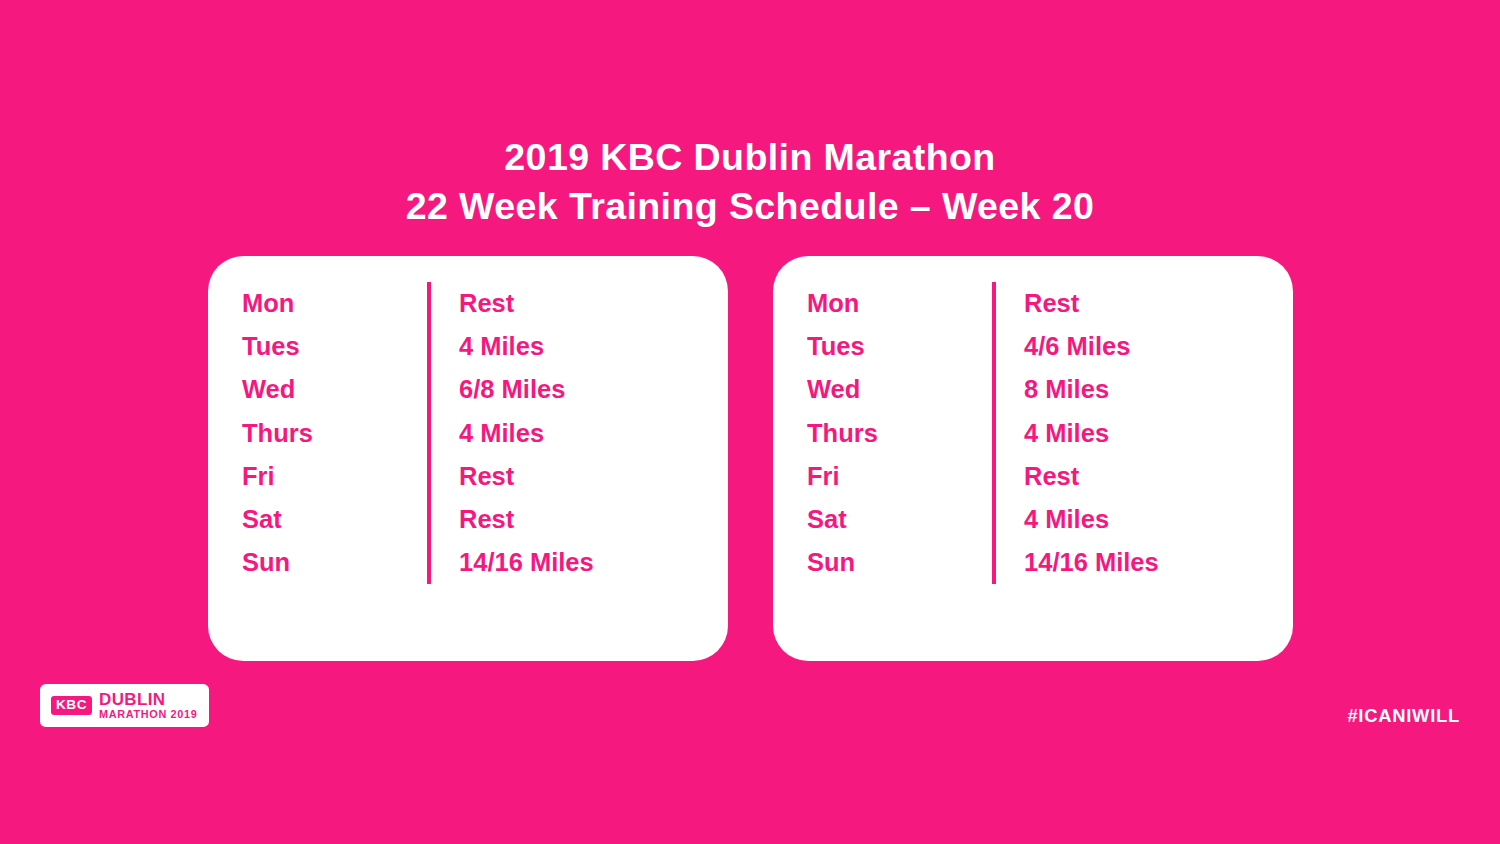2019 KBC Dublin Marathon
22 Week Training Schedule – Week 20
Beginner
| Mon | Rest |
| Tues | 4 Miles |
| Wed | 6/8 Miles |
| Thurs | 4 Miles |
| Fri | Rest |
| Sat | Rest |
| Sun | 14/16 Miles |
Advanced
| Mon | Rest |
| Tues | 4/6 Miles |
| Wed | 8 Miles |
| Thurs | 4 Miles |
| Fri | Rest |
| Sat | 4 Miles |
| Sun | 14/16 Miles |
KBC DUBLIN MARATHON 2019
#ICANIWILL